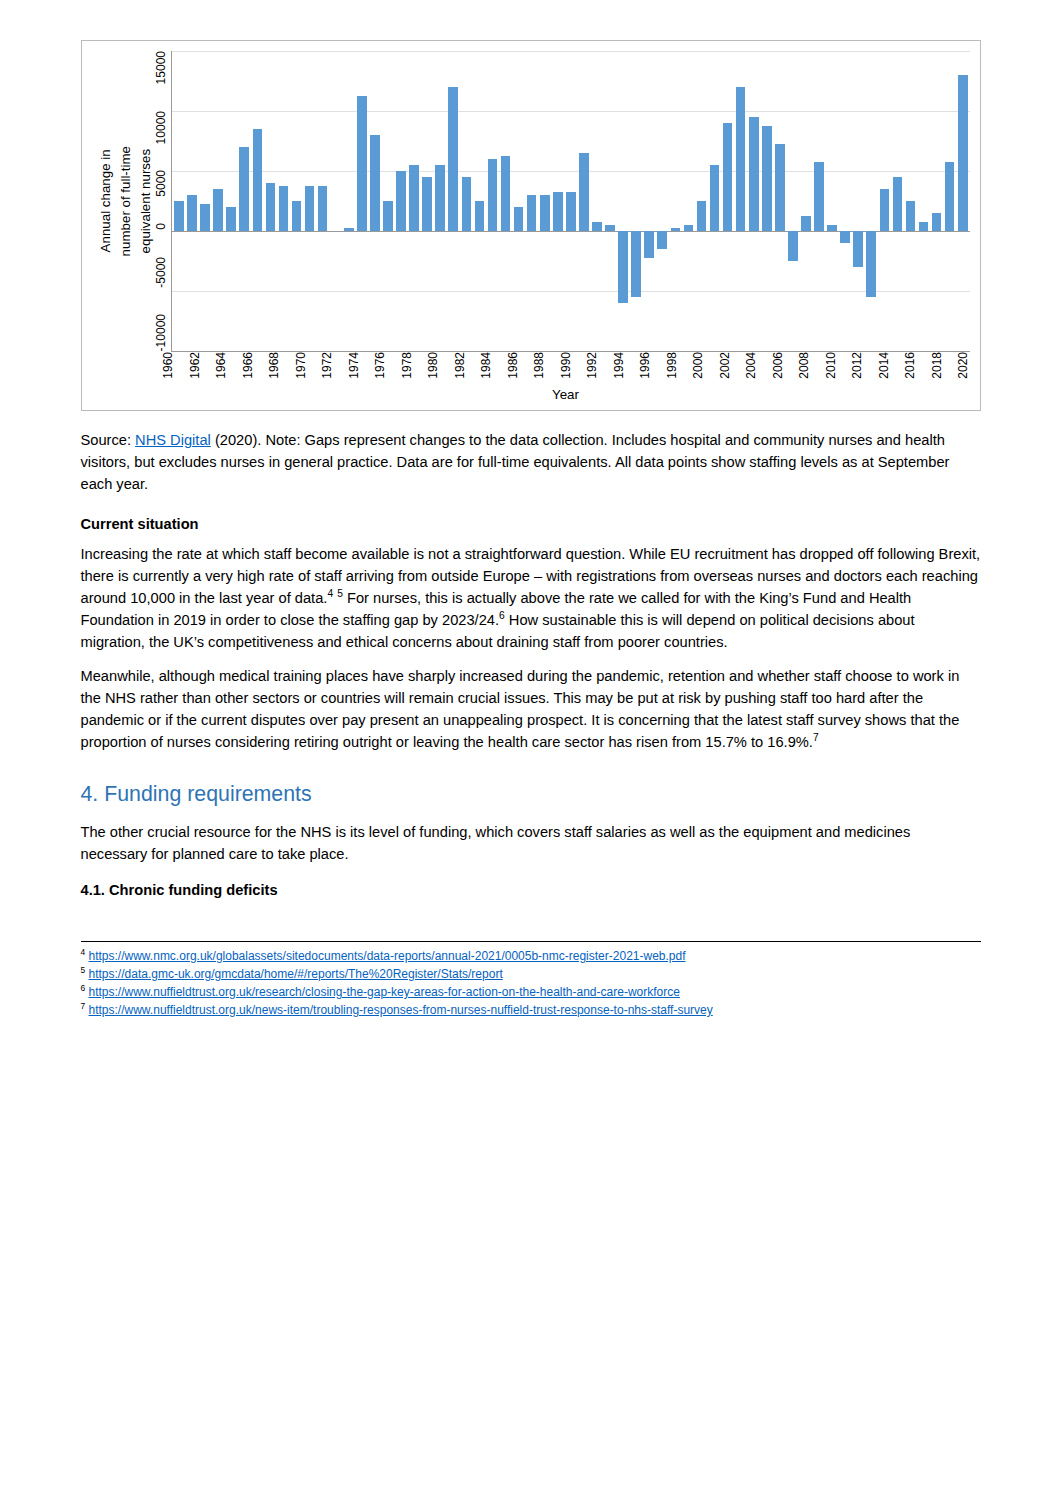Annual change in
number of full-time
equivalent nurses
15000 10000 5000 0 -5000 -10000
1960
1962
1964
1966
1968
1970
1972
1974
1976
1978
1980
1982
1984
1986
1988
1990
1992
1994
1996
1998
2000
2002
2004
2006
2008
2010
2012
2014
2016
2018
2020
Year
Source: NHS Digital (2020). Note: Gaps represent changes to the data collection. Includes hospital and community nurses and health visitors, but excludes nurses in general practice. Data are for full-time equivalents. All data points show staffing levels as at September each year.
Current situation
Increasing the rate at which staff become available is not a straightforward question. While EU recruitment has dropped off following Brexit, there is currently a very high rate of staff arriving from outside Europe – with registrations from overseas nurses and doctors each reaching around 10,000 in the last year of data.4 5 For nurses, this is actually above the rate we called for with the King’s Fund and Health Foundation in 2019 in order to close the staffing gap by 2023/24.6 How sustainable this is will depend on political decisions about migration, the UK’s competitiveness and ethical concerns about draining staff from poorer countries.
Meanwhile, although medical training places have sharply increased during the pandemic, retention and whether staff choose to work in the NHS rather than other sectors or countries will remain crucial issues. This may be put at risk by pushing staff too hard after the pandemic or if the current disputes over pay present an unappealing prospect. It is concerning that the latest staff survey shows that the proportion of nurses considering retiring outright or leaving the health care sector has risen from 15.7% to 16.9%.7
4. Funding requirements
The other crucial resource for the NHS is its level of funding, which covers staff salaries as well as the equipment and medicines necessary for planned care to take place.
4.1. Chronic funding deficits
4 https://www.nmc.org.uk/globalassets/sitedocuments/data-reports/annual-2021/0005b-nmc-register-2021-web.pdf
5 https://data.gmc-uk.org/gmcdata/home/#/reports/The%20Register/Stats/report
6 https://www.nuffieldtrust.org.uk/research/closing-the-gap-key-areas-for-action-on-the-health-and-care-workforce
7 https://www.nuffieldtrust.org.uk/news-item/troubling-responses-from-nurses-nuffield-trust-response-to-nhs-staff-survey